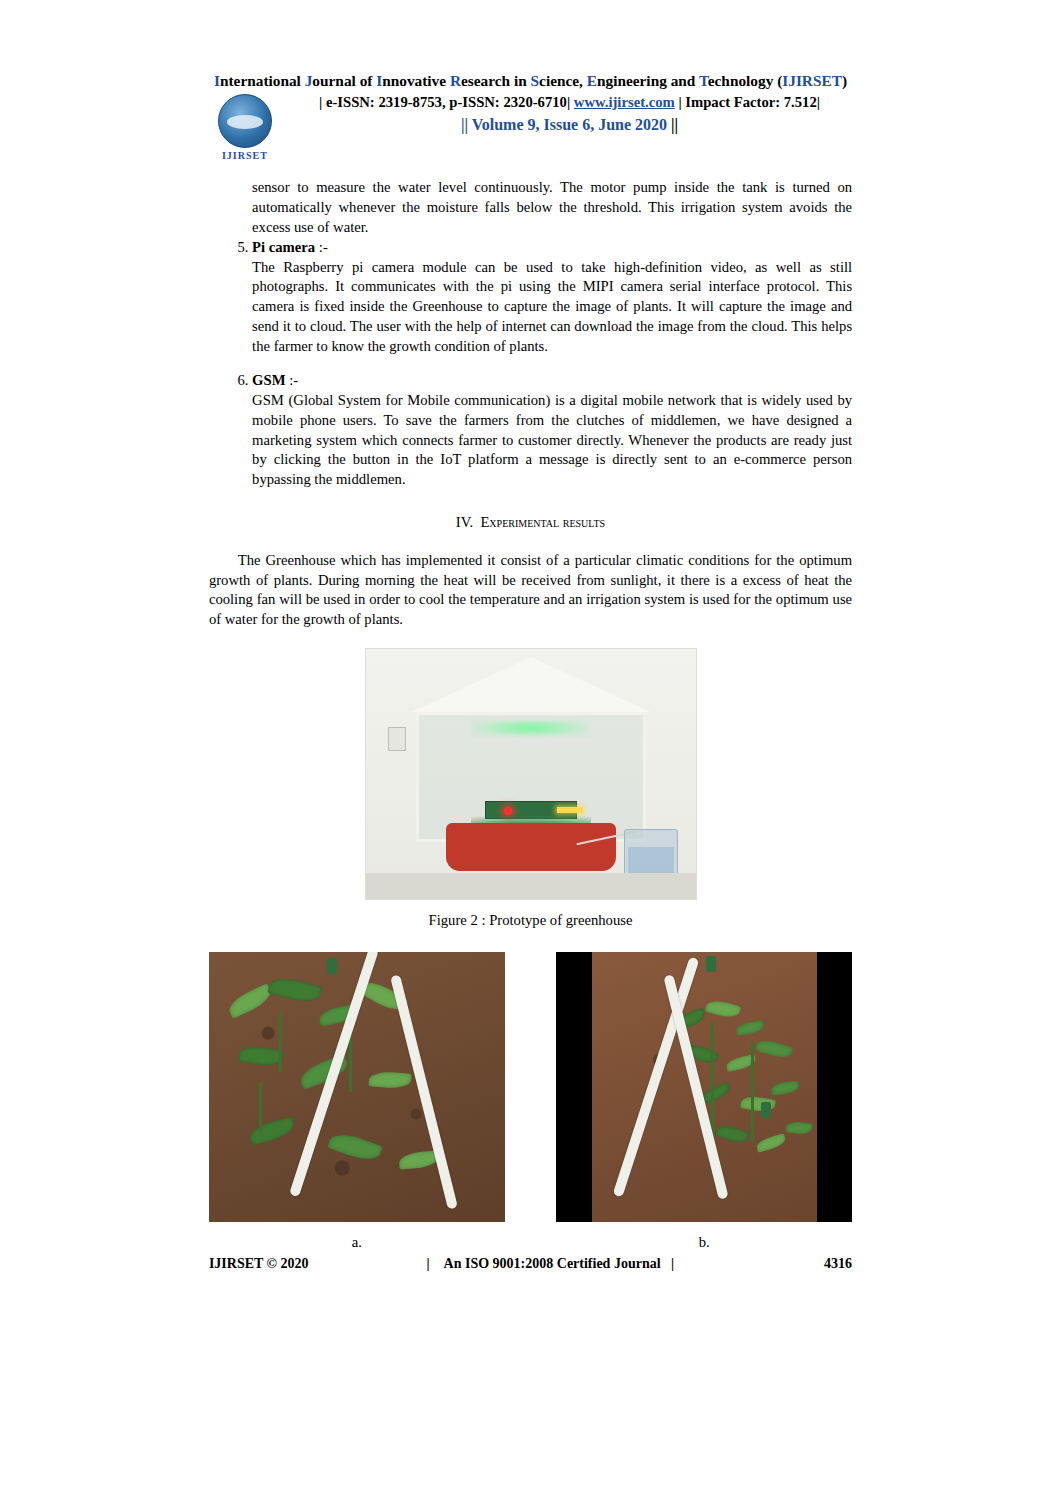International Journal of Innovative Research in Science, Engineering and Technology (IJIRSET)
IJIRSET
| e-ISSN: 2319-8753, p-ISSN: 2320-6710| www.ijirset.com | Impact Factor: 7.512|
|| Volume 9, Issue 6, June 2020 ||
sensor to measure the water level continuously. The motor pump inside the tank is turned on automatically whenever the moisture falls below the threshold. This irrigation system avoids the excess use of water.
Pi camera :-
The Raspberry pi camera module can be used to take high-definition video, as well as still photographs. It communicates with the pi using the MIPI camera serial interface protocol. This camera is fixed inside the Greenhouse to capture the image of plants. It will capture the image and send it to cloud. The user with the help of internet can download the image from the cloud. This helps the farmer to know the growth condition of plants.
GSM :-
GSM (Global System for Mobile communication) is a digital mobile network that is widely used by mobile phone users. To save the farmers from the clutches of middlemen, we have designed a marketing system which connects farmer to customer directly. Whenever the products are ready just by clicking the button in the IoT platform a message is directly sent to an e-commerce person bypassing the middlemen.
IV. Experimental results
The Greenhouse which has implemented it consist of a particular climatic conditions for the optimum growth of plants. During morning the heat will be received from sunlight, it there is a excess of heat the cooling fan will be used in order to cool the temperature and an irrigation system is used for the optimum use of water for the growth of plants.
Figure 2 : Prototype of greenhouse
a.
b.
IJIRSET © 2020
| An ISO 9001:2008 Certified Journal |
4316